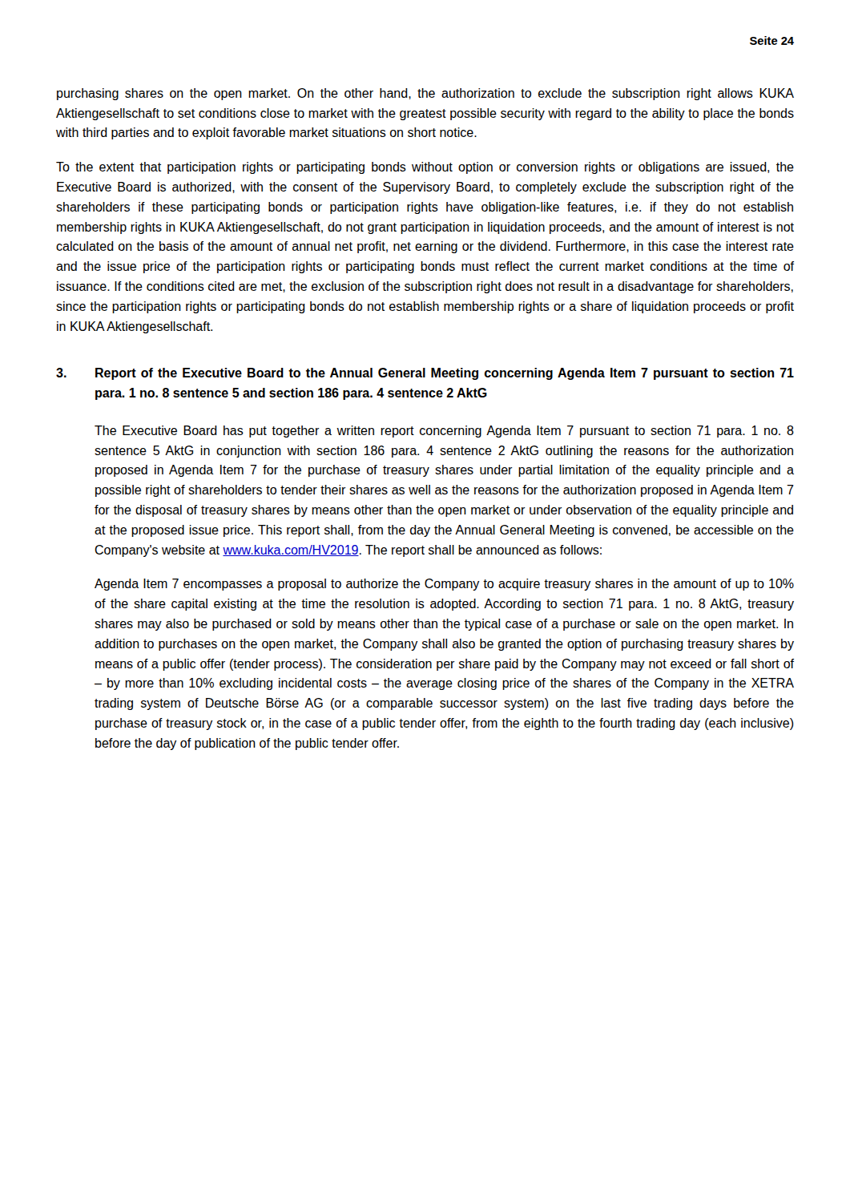Seite 24
purchasing shares on the open market. On the other hand, the authorization to exclude the subscription right allows KUKA Aktiengesellschaft to set conditions close to market with the greatest possible security with regard to the ability to place the bonds with third parties and to exploit favorable market situations on short notice.
To the extent that participation rights or participating bonds without option or conversion rights or obligations are issued, the Executive Board is authorized, with the consent of the Supervisory Board, to completely exclude the subscription right of the shareholders if these participating bonds or participation rights have obligation-like features, i.e. if they do not establish membership rights in KUKA Aktiengesellschaft, do not grant participation in liquidation proceeds, and the amount of interest is not calculated on the basis of the amount of annual net profit, net earning or the dividend. Furthermore, in this case the interest rate and the issue price of the participation rights or participating bonds must reflect the current market conditions at the time of issuance. If the conditions cited are met, the exclusion of the subscription right does not result in a disadvantage for shareholders, since the participation rights or participating bonds do not establish membership rights or a share of liquidation proceeds or profit in KUKA Aktiengesellschaft.
3.
Report of the Executive Board to the Annual General Meeting concerning Agenda Item 7 pursuant to section 71 para. 1 no. 8 sentence 5 and section 186 para. 4 sentence 2 AktG
The Executive Board has put together a written report concerning Agenda Item 7 pursuant to section 71 para. 1 no. 8 sentence 5 AktG in conjunction with section 186 para. 4 sentence 2 AktG outlining the reasons for the authorization proposed in Agenda Item 7 for the purchase of treasury shares under partial limitation of the equality principle and a possible right of shareholders to tender their shares as well as the reasons for the authorization proposed in Agenda Item 7 for the disposal of treasury shares by means other than the open market or under observation of the equality principle and at the proposed issue price. This report shall, from the day the Annual General Meeting is convened, be accessible on the Company's website at www.kuka.com/HV2019. The report shall be announced as follows:
Agenda Item 7 encompasses a proposal to authorize the Company to acquire treasury shares in the amount of up to 10% of the share capital existing at the time the resolution is adopted. According to section 71 para. 1 no. 8 AktG, treasury shares may also be purchased or sold by means other than the typical case of a purchase or sale on the open market. In addition to purchases on the open market, the Company shall also be granted the option of purchasing treasury shares by means of a public offer (tender process). The consideration per share paid by the Company may not exceed or fall short of – by more than 10% excluding incidental costs – the average closing price of the shares of the Company in the XETRA trading system of Deutsche Börse AG (or a comparable successor system) on the last five trading days before the purchase of treasury stock or, in the case of a public tender offer, from the eighth to the fourth trading day (each inclusive) before the day of publication of the public tender offer.